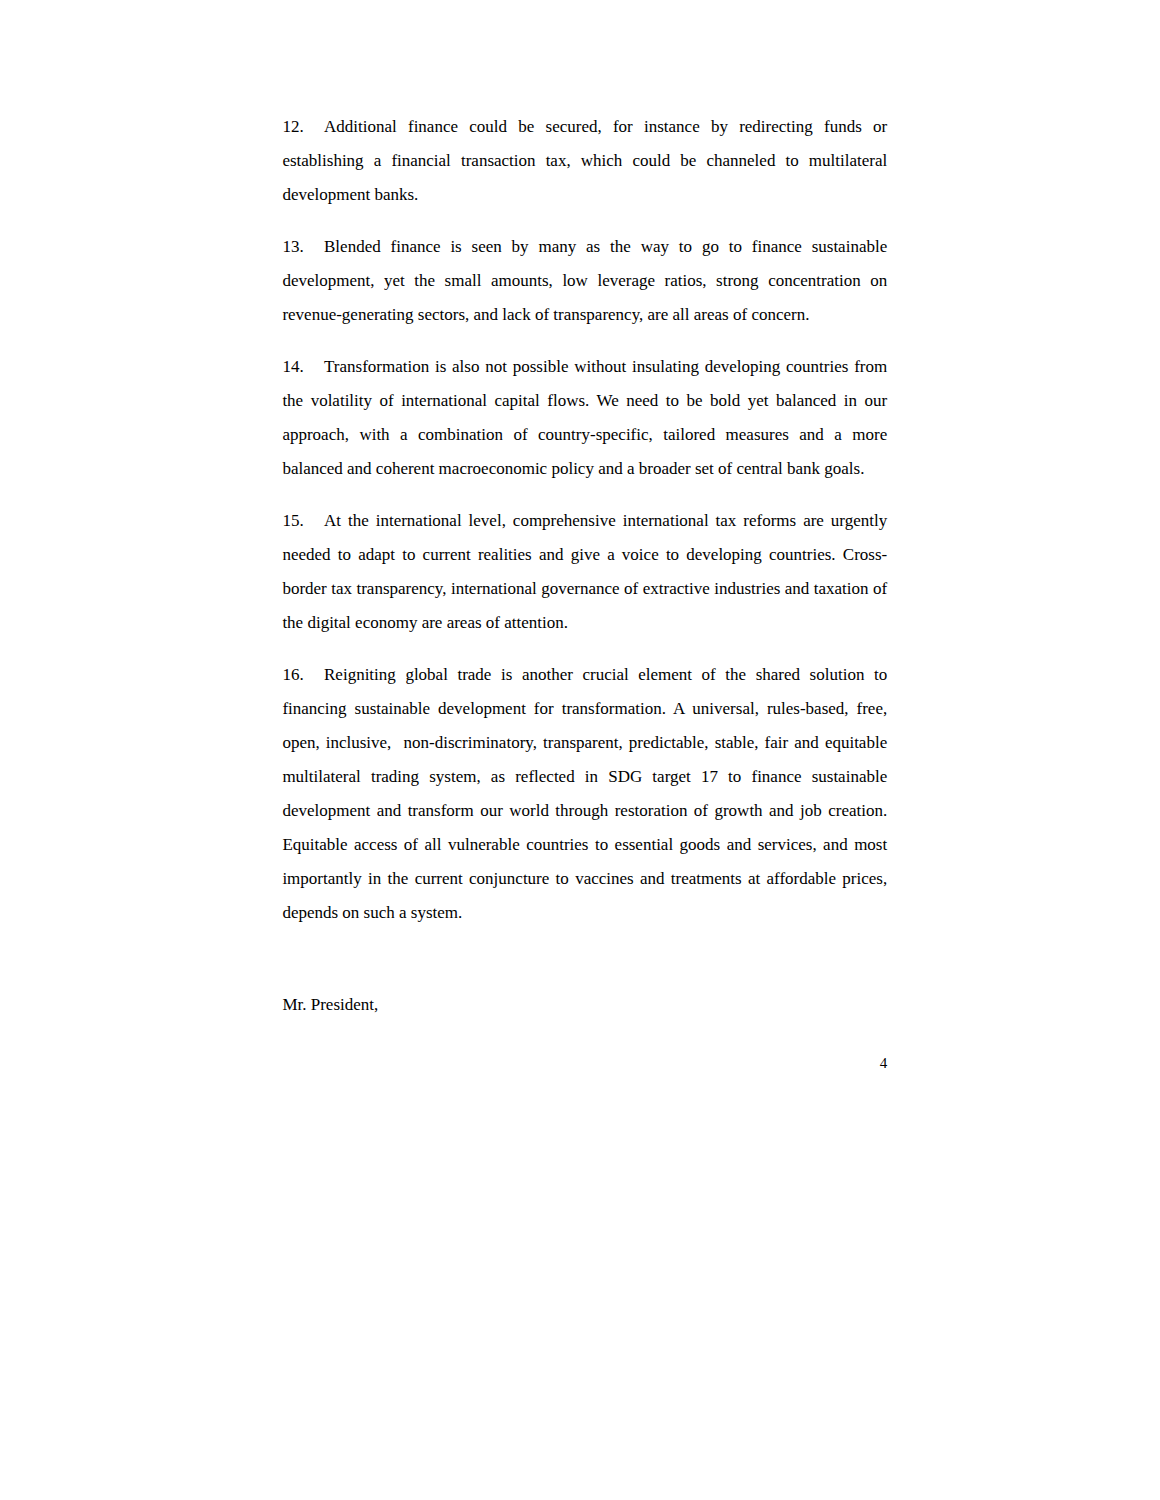12. Additional finance could be secured, for instance by redirecting funds or establishing a financial transaction tax, which could be channeled to multilateral development banks.
13. Blended finance is seen by many as the way to go to finance sustainable development, yet the small amounts, low leverage ratios, strong concentration on revenue-generating sectors, and lack of transparency, are all areas of concern.
14. Transformation is also not possible without insulating developing countries from the volatility of international capital flows. We need to be bold yet balanced in our approach, with a combination of country-specific, tailored measures and a more balanced and coherent macroeconomic policy and a broader set of central bank goals.
15. At the international level, comprehensive international tax reforms are urgently needed to adapt to current realities and give a voice to developing countries. Cross-border tax transparency, international governance of extractive industries and taxation of the digital economy are areas of attention.
16. Reigniting global trade is another crucial element of the shared solution to financing sustainable development for transformation. A universal, rules-based, free, open, inclusive, non-discriminatory, transparent, predictable, stable, fair and equitable multilateral trading system, as reflected in SDG target 17 to finance sustainable development and transform our world through restoration of growth and job creation. Equitable access of all vulnerable countries to essential goods and services, and most importantly in the current conjuncture to vaccines and treatments at affordable prices, depends on such a system.
Mr. President,
4